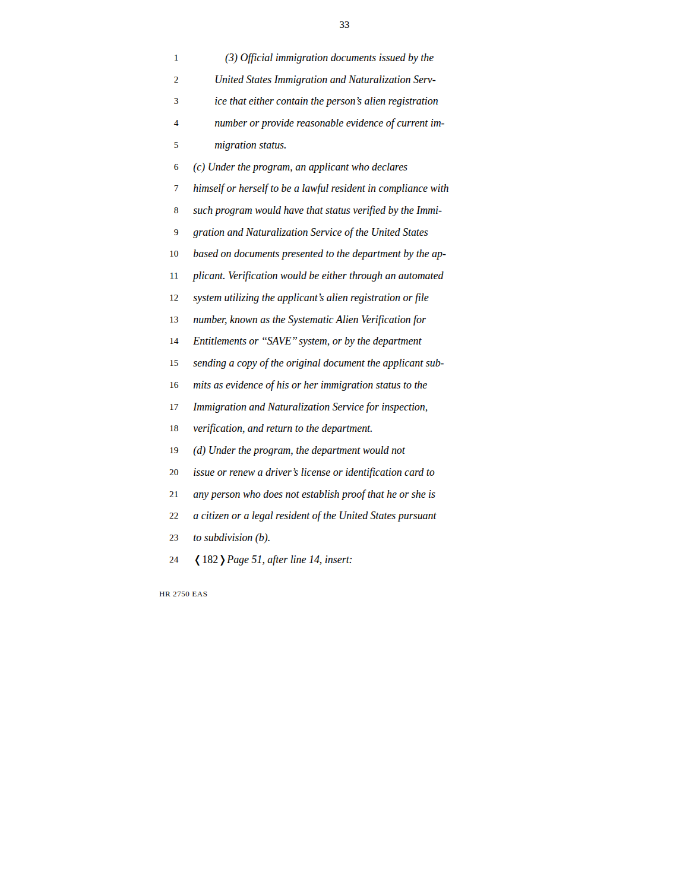33
(3) Official immigration documents issued by the
United States Immigration and Naturalization Serv-
ice that either contain the person’s alien registration
number or provide reasonable evidence of current im-
migration status.
(c) Under the program, an applicant who declares
himself or herself to be a lawful resident in compliance with
such program would have that status verified by the Immi-
gration and Naturalization Service of the United States
based on documents presented to the department by the ap-
plicant. Verification would be either through an automated
system utilizing the applicant’s alien registration or file
number, known as the Systematic Alien Verification for
Entitlements or ‘‘SAVE’’ system, or by the department
sending a copy of the original document the applicant sub-
mits as evidence of his or her immigration status to the
Immigration and Naturalization Service for inspection,
verification, and return to the department.
(d) Under the program, the department would not
issue or renew a driver’s license or identification card to
any person who does not establish proof that he or she is
a citizen or a legal resident of the United States pursuant
to subdivision (b).
❬182❭Page 51, after line 14, insert:
HR 2750 EAS